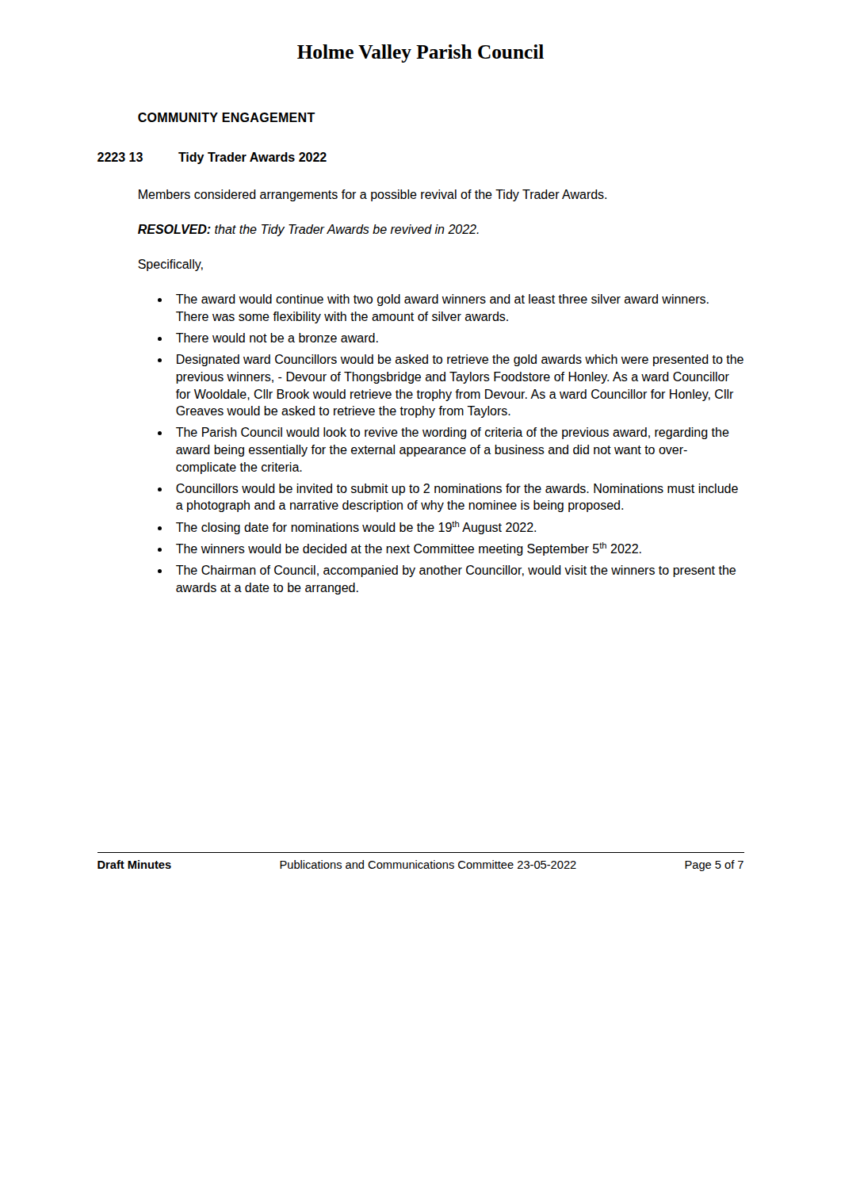Holme Valley Parish Council
COMMUNITY ENGAGEMENT
2223 13 Tidy Trader Awards 2022
Members considered arrangements for a possible revival of the Tidy Trader Awards.
RESOLVED: that the Tidy Trader Awards be revived in 2022.
Specifically,
The award would continue with two gold award winners and at least three silver award winners. There was some flexibility with the amount of silver awards.
There would not be a bronze award.
Designated ward Councillors would be asked to retrieve the gold awards which were presented to the previous winners, - Devour of Thongsbridge and Taylors Foodstore of Honley. As a ward Councillor for Wooldale, Cllr Brook would retrieve the trophy from Devour. As a ward Councillor for Honley, Cllr Greaves would be asked to retrieve the trophy from Taylors.
The Parish Council would look to revive the wording of criteria of the previous award, regarding the award being essentially for the external appearance of a business and did not want to over-complicate the criteria.
Councillors would be invited to submit up to 2 nominations for the awards. Nominations must include a photograph and a narrative description of why the nominee is being proposed.
The closing date for nominations would be the 19th August 2022.
The winners would be decided at the next Committee meeting September 5th 2022.
The Chairman of Council, accompanied by another Councillor, would visit the winners to present the awards at a date to be arranged.
Draft Minutes Publications and Communications Committee 23-05-2022 Page 5 of 7